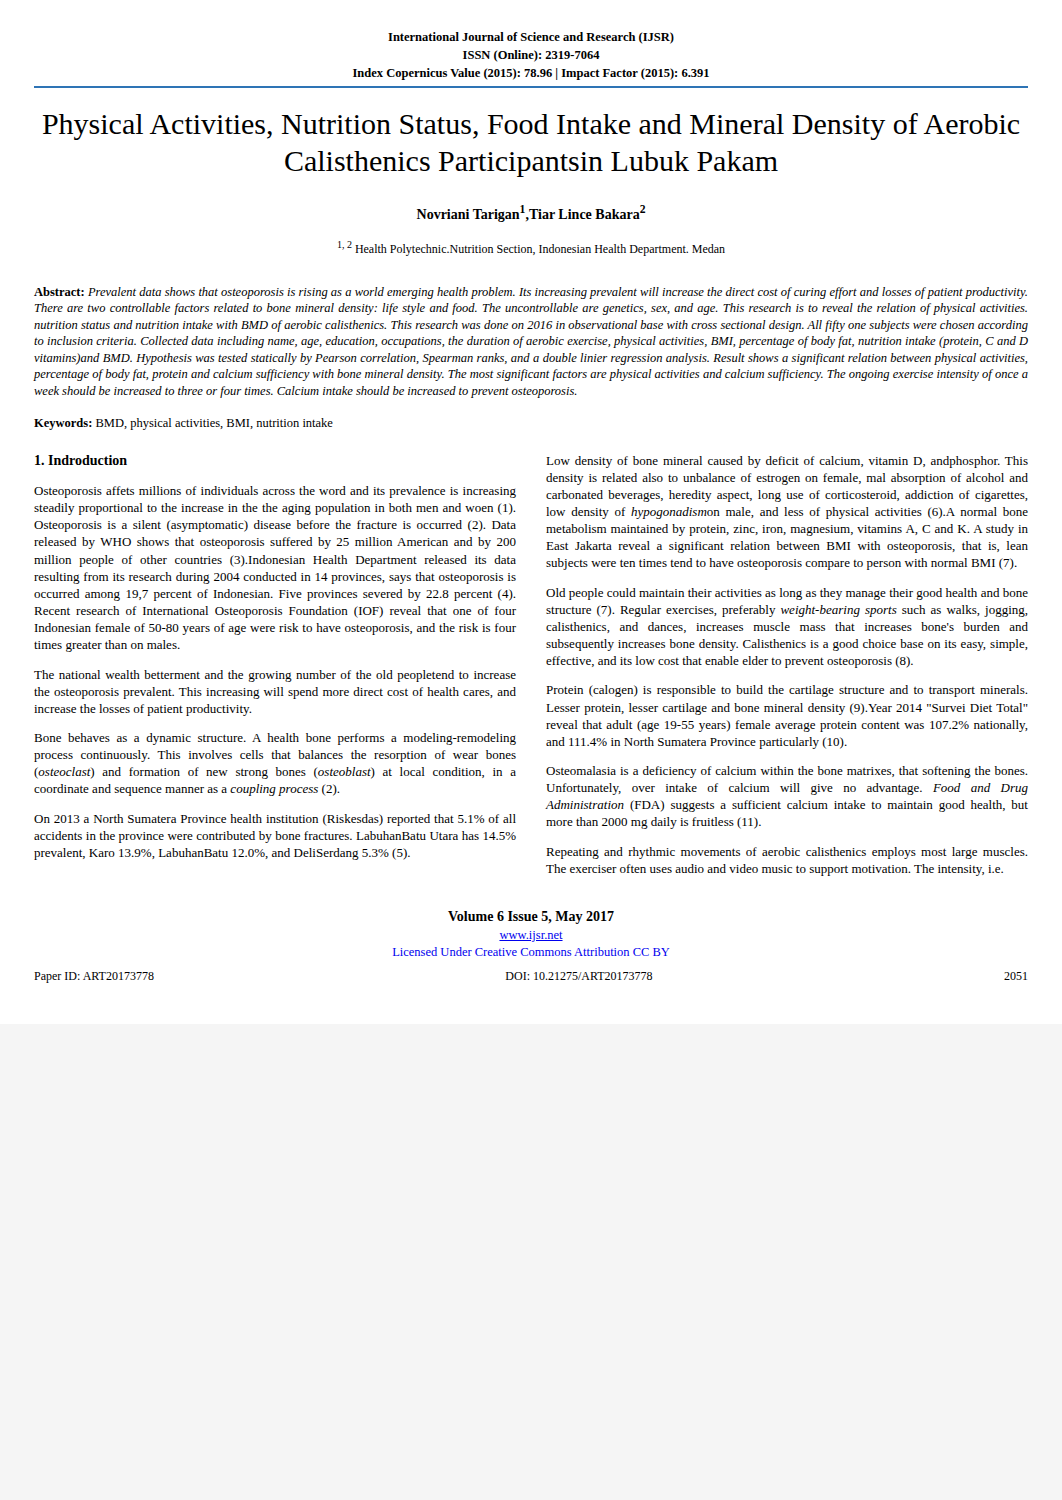International Journal of Science and Research (IJSR)
ISSN (Online): 2319-7064
Index Copernicus Value (2015): 78.96 | Impact Factor (2015): 6.391
Physical Activities, Nutrition Status, Food Intake and Mineral Density of Aerobic Calisthenics Participantsin Lubuk Pakam
Novriani Tarigan1,Tiar Lince Bakara2
1, 2 Health Polytechnic.Nutrition Section, Indonesian Health Department. Medan
Abstract: Prevalent data shows that osteoporosis is rising as a world emerging health problem. Its increasing prevalent will increase the direct cost of curing effort and losses of patient productivity. There are two controllable factors related to bone mineral density: life style and food. The uncontrollable are genetics, sex, and age. This research is to reveal the relation of physical activities. nutrition status and nutrition intake with BMD of aerobic calisthenics. This research was done on 2016 in observational base with cross sectional design. All fifty one subjects were chosen according to inclusion criteria. Collected data including name, age, education, occupations, the duration of aerobic exercise, physical activities, BMI, percentage of body fat, nutrition intake (protein, C and D vitamins)and BMD. Hypothesis was tested statically by Pearson correlation, Spearman ranks, and a double linier regression analysis. Result shows a significant relation between physical activities, percentage of body fat, protein and calcium sufficiency with bone mineral density. The most significant factors are physical activities and calcium sufficiency. The ongoing exercise intensity of once a week should be increased to three or four times. Calcium intake should be increased to prevent osteoporosis.
Keywords: BMD, physical activities, BMI, nutrition intake
1. Indroduction
Osteoporosis affets millions of individuals across the word and its prevalence is increasing steadily proportional to the increase in the the aging population in both men and woen (1). Osteoporosis is a silent (asymptomatic) disease before the fracture is occurred (2). Data released by WHO shows that osteoporosis suffered by 25 million American and by 200 million people of other countries (3).Indonesian Health Department released its data resulting from its research during 2004 conducted in 14 provinces, says that osteoporosis is occurred among 19,7 percent of Indonesian. Five provinces severed by 22.8 percent (4). Recent research of International Osteoporosis Foundation (IOF) reveal that one of four Indonesian female of 50-80 years of age were risk to have osteoporosis, and the risk is four times greater than on males.
The national wealth betterment and the growing number of the old peopletend to increase the osteoporosis prevalent. This increasing will spend more direct cost of health cares, and increase the losses of patient productivity.
Bone behaves as a dynamic structure. A health bone performs a modeling-remodeling process continuously. This involves cells that balances the resorption of wear bones (osteoclast) and formation of new strong bones (osteoblast) at local condition, in a coordinate and sequence manner as a coupling process (2).
On 2013 a North Sumatera Province health institution (Riskesdas) reported that 5.1% of all accidents in the province were contributed by bone fractures. LabuhanBatu Utara has 14.5% prevalent, Karo 13.9%, LabuhanBatu 12.0%, and DeliSerdang 5.3% (5).
Low density of bone mineral caused by deficit of calcium, vitamin D, andphosphor. This density is related also to unbalance of estrogen on female, mal absorption of alcohol and carbonated beverages, heredity aspect, long use of corticosteroid, addiction of cigarettes, low density of hypogonadismon male, and less of physical activities (6).A normal bone metabolism maintained by protein, zinc, iron, magnesium, vitamins A, C and K. A study in East Jakarta reveal a significant relation between BMI with osteoporosis, that is, lean subjects were ten times tend to have osteoporosis compare to person with normal BMI (7).
Old people could maintain their activities as long as they manage their good health and bone structure (7). Regular exercises, preferably weight-bearing sports such as walks, jogging, calisthenics, and dances, increases muscle mass that increases bone's burden and subsequently increases bone density. Calisthenics is a good choice base on its easy, simple, effective, and its low cost that enable elder to prevent osteoporosis (8).
Protein (calogen) is responsible to build the cartilage structure and to transport minerals. Lesser protein, lesser cartilage and bone mineral density (9).Year 2014 "Survei Diet Total" reveal that adult (age 19-55 years) female average protein content was 107.2% nationally, and 111.4% in North Sumatera Province particularly (10).
Osteomalasia is a deficiency of calcium within the bone matrixes, that softening the bones. Unfortunately, over intake of calcium will give no advantage. Food and Drug Administration (FDA) suggests a sufficient calcium intake to maintain good health, but more than 2000 mg daily is fruitless (11).
Repeating and rhythmic movements of aerobic calisthenics employs most large muscles. The exerciser often uses audio and video music to support motivation. The intensity, i.e.
Volume 6 Issue 5, May 2017
www.ijsr.net
Licensed Under Creative Commons Attribution CC BY
Paper ID: ART20173778 DOI: 10.21275/ART20173778 2051